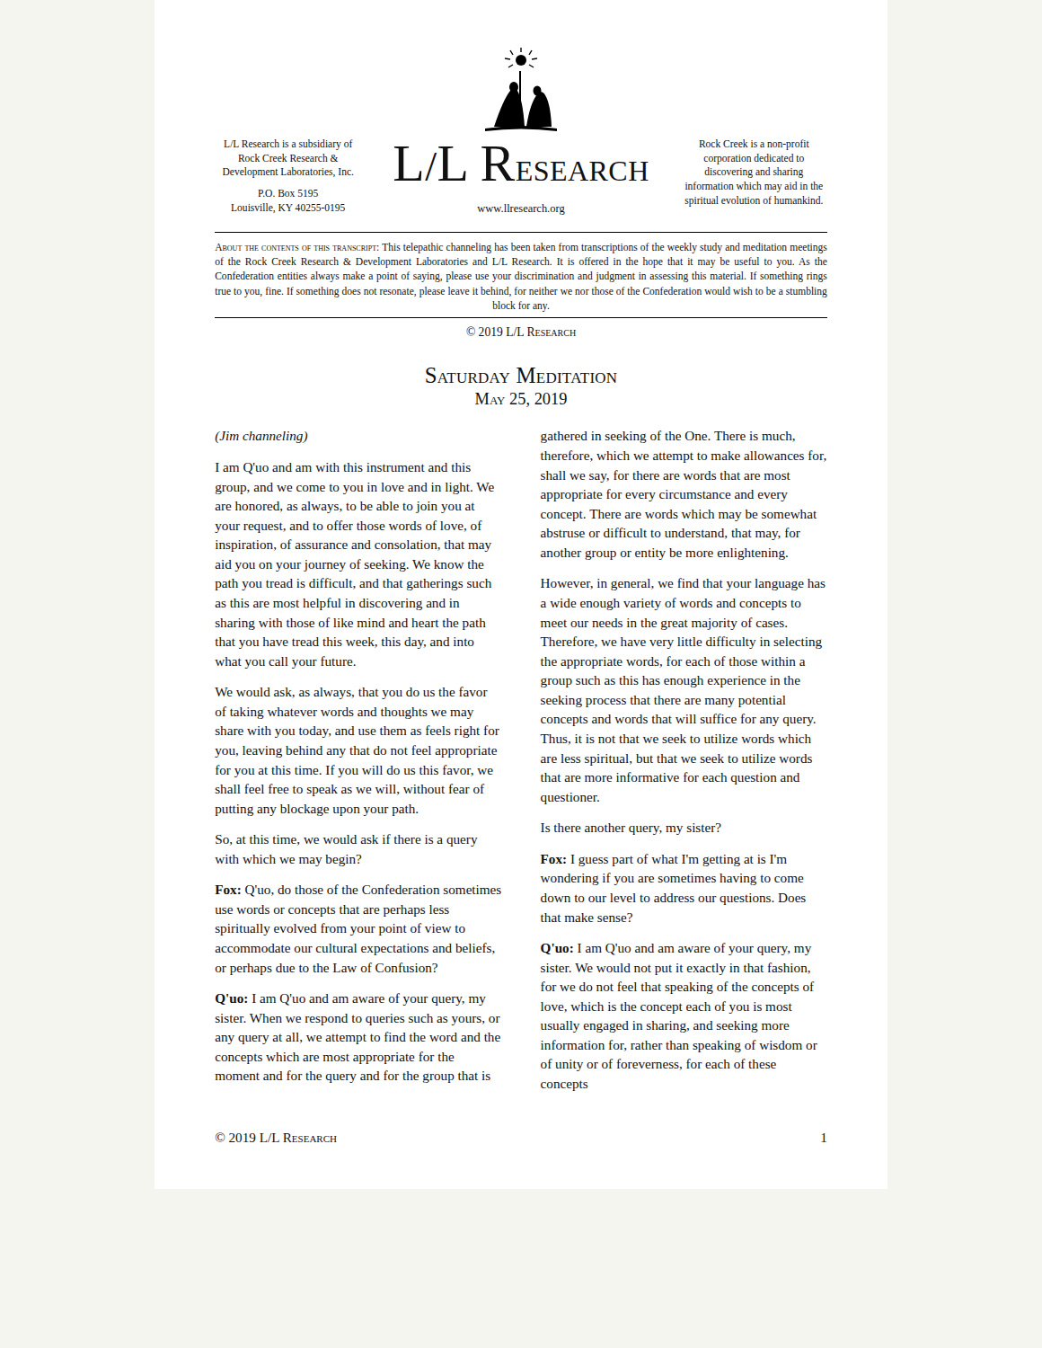L/L Research is a subsidiary of Rock Creek Research & Development Laboratories, Inc.
P.O. Box 5195
Louisville, KY 40255-0195
L/L Research
www.llresearch.org
Rock Creek is a non-profit corporation dedicated to discovering and sharing information which may aid in the spiritual evolution of humankind.
About the contents of this transcript: This telepathic channeling has been taken from transcriptions of the weekly study and meditation meetings of the Rock Creek Research & Development Laboratories and L/L Research. It is offered in the hope that it may be useful to you. As the Confederation entities always make a point of saying, please use your discrimination and judgment in assessing this material. If something rings true to you, fine. If something does not resonate, please leave it behind, for neither we nor those of the Confederation would wish to be a stumbling block for any.
© 2019 L/L Research
Saturday Meditation
May 25, 2019
(Jim channeling)
I am Q'uo and am with this instrument and this group, and we come to you in love and in light. We are honored, as always, to be able to join you at your request, and to offer those words of love, of inspiration, of assurance and consolation, that may aid you on your journey of seeking. We know the path you tread is difficult, and that gatherings such as this are most helpful in discovering and in sharing with those of like mind and heart the path that you have tread this week, this day, and into what you call your future.
We would ask, as always, that you do us the favor of taking whatever words and thoughts we may share with you today, and use them as feels right for you, leaving behind any that do not feel appropriate for you at this time. If you will do us this favor, we shall feel free to speak as we will, without fear of putting any blockage upon your path.
So, at this time, we would ask if there is a query with which we may begin?
Fox: Q'uo, do those of the Confederation sometimes use words or concepts that are perhaps less spiritually evolved from your point of view to accommodate our cultural expectations and beliefs, or perhaps due to the Law of Confusion?
Q'uo: I am Q'uo and am aware of your query, my sister. When we respond to queries such as yours, or any query at all, we attempt to find the word and the concepts which are most appropriate for the moment and for the query and for the group that is gathered in seeking of the One. There is much, therefore, which we attempt to make allowances for, shall we say, for there are words that are most appropriate for every circumstance and every concept. There are words which may be somewhat abstruse or difficult to understand, that may, for another group or entity be more enlightening.
However, in general, we find that your language has a wide enough variety of words and concepts to meet our needs in the great majority of cases. Therefore, we have very little difficulty in selecting the appropriate words, for each of those within a group such as this has enough experience in the seeking process that there are many potential concepts and words that will suffice for any query. Thus, it is not that we seek to utilize words which are less spiritual, but that we seek to utilize words that are more informative for each question and questioner.
Is there another query, my sister?
Fox: I guess part of what I'm getting at is I'm wondering if you are sometimes having to come down to our level to address our questions. Does that make sense?
Q'uo: I am Q'uo and am aware of your query, my sister. We would not put it exactly in that fashion, for we do not feel that speaking of the concepts of love, which is the concept each of you is most usually engaged in sharing, and seeking more information for, rather than speaking of wisdom or of unity or of foreverness, for each of these concepts
© 2019 L/L Research
1